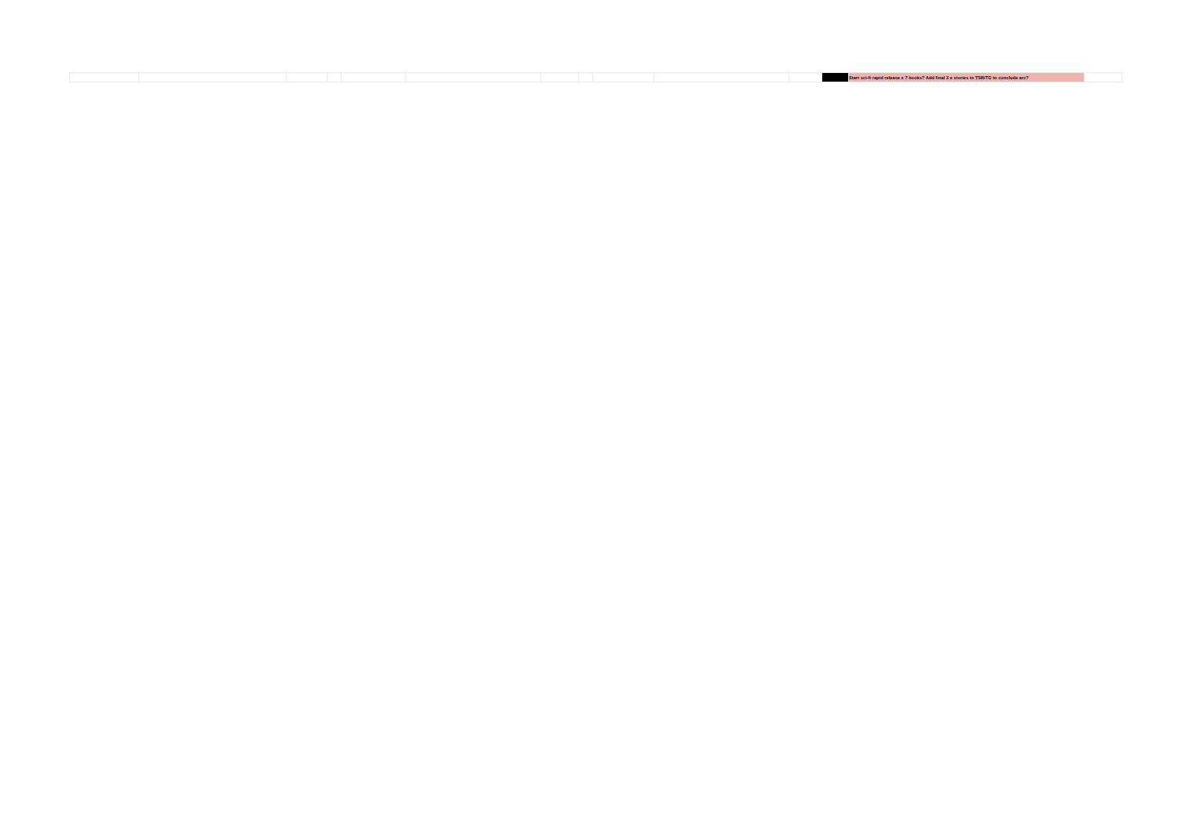| | | | | | | | | | | | | Start sci-fi rapid release x 7 books? Add final 3 x stories to TSB/TG to conclude arc? | |